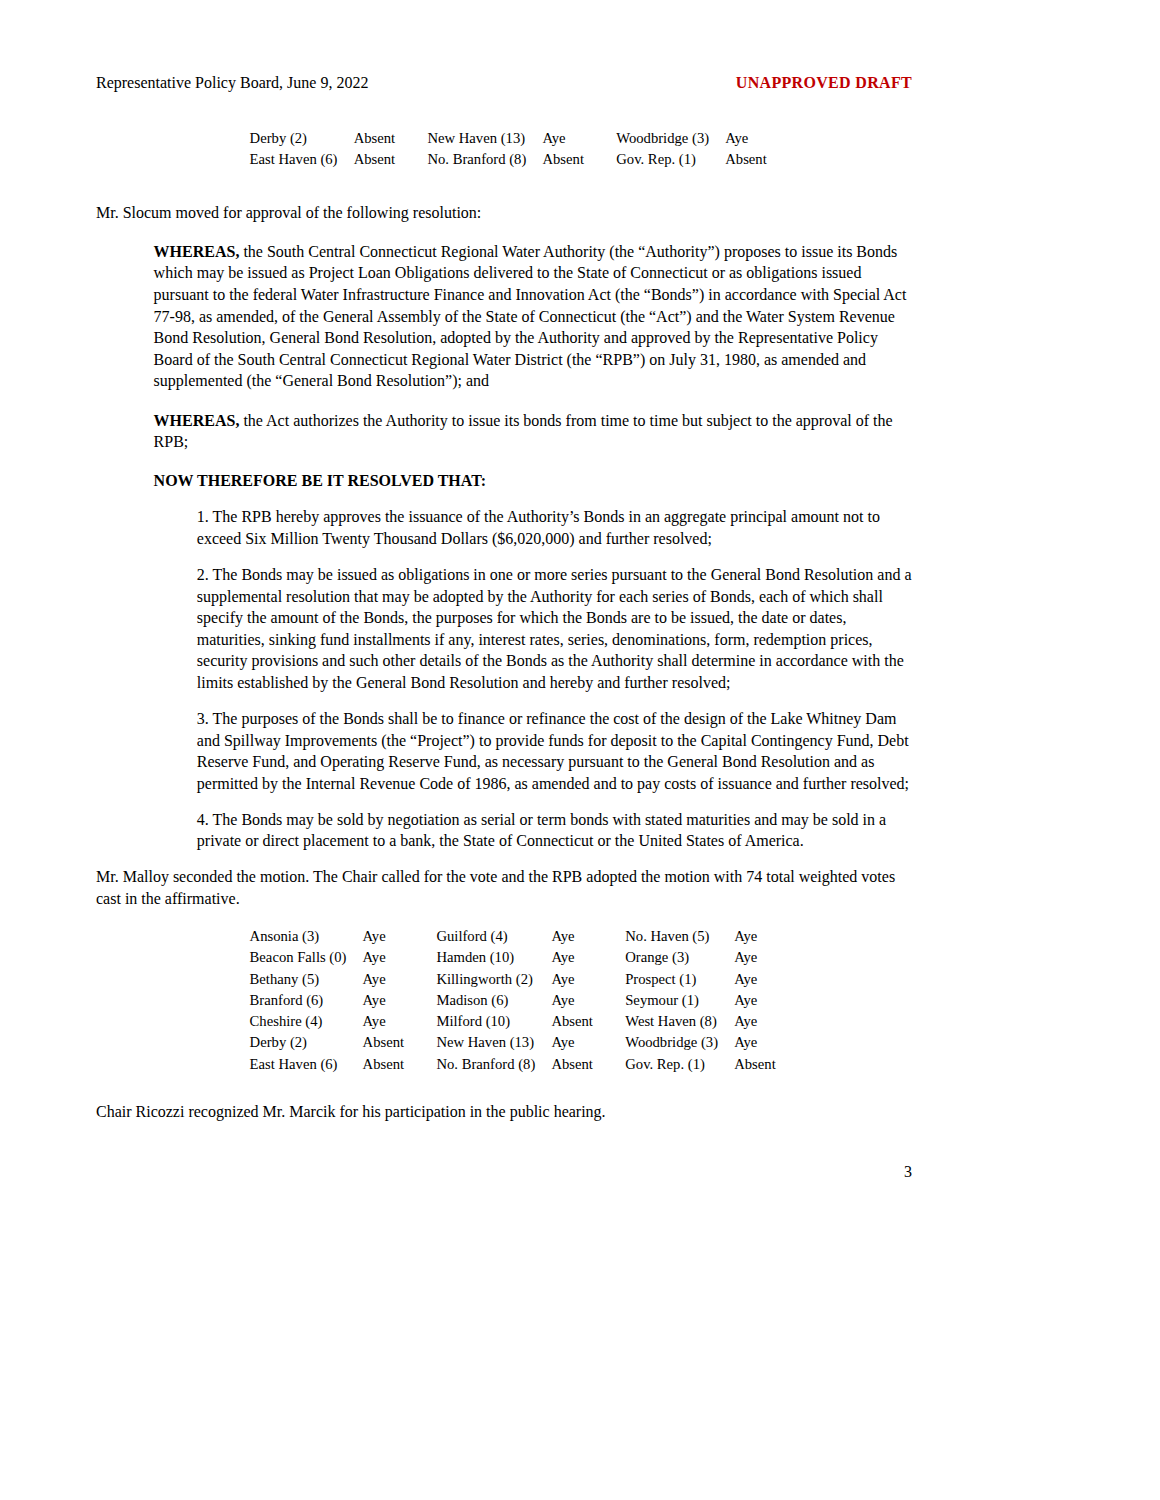Representative Policy Board, June 9, 2022
UNAPPROVED DRAFT
| Derby (2) | Absent | New Haven (13) | Aye | Woodbridge (3) | Aye |
| East Haven (6) | Absent | No. Branford (8) | Absent | Gov. Rep. (1) | Absent |
Mr. Slocum moved for approval of the following resolution:
WHEREAS, the South Central Connecticut Regional Water Authority (the “Authority”) proposes to issue its Bonds which may be issued as Project Loan Obligations delivered to the State of Connecticut or as obligations issued pursuant to the federal Water Infrastructure Finance and Innovation Act (the “Bonds”) in accordance with Special Act 77-98, as amended, of the General Assembly of the State of Connecticut (the “Act”) and the Water System Revenue Bond Resolution, General Bond Resolution, adopted by the Authority and approved by the Representative Policy Board of the South Central Connecticut Regional Water District (the “RPB”) on July 31, 1980, as amended and supplemented (the “General Bond Resolution”); and
WHEREAS, the Act authorizes the Authority to issue its bonds from time to time but subject to the approval of the RPB;
NOW THEREFORE BE IT RESOLVED THAT:
1. The RPB hereby approves the issuance of the Authority’s Bonds in an aggregate principal amount not to exceed Six Million Twenty Thousand Dollars ($6,020,000) and further resolved;
2. The Bonds may be issued as obligations in one or more series pursuant to the General Bond Resolution and a supplemental resolution that may be adopted by the Authority for each series of Bonds, each of which shall specify the amount of the Bonds, the purposes for which the Bonds are to be issued, the date or dates, maturities, sinking fund installments if any, interest rates, series, denominations, form, redemption prices, security provisions and such other details of the Bonds as the Authority shall determine in accordance with the limits established by the General Bond Resolution and hereby and further resolved;
3. The purposes of the Bonds shall be to finance or refinance the cost of the design of the Lake Whitney Dam and Spillway Improvements (the “Project”) to provide funds for deposit to the Capital Contingency Fund, Debt Reserve Fund, and Operating Reserve Fund, as necessary pursuant to the General Bond Resolution and as permitted by the Internal Revenue Code of 1986, as amended and to pay costs of issuance and further resolved;
4. The Bonds may be sold by negotiation as serial or term bonds with stated maturities and may be sold in a private or direct placement to a bank, the State of Connecticut or the United States of America.
Mr. Malloy seconded the motion. The Chair called for the vote and the RPB adopted the motion with 74 total weighted votes cast in the affirmative.
| Ansonia (3) | Aye | Guilford (4) | Aye | No. Haven (5) | Aye |
| Beacon Falls (0) | Aye | Hamden (10) | Aye | Orange (3) | Aye |
| Bethany (5) | Aye | Killingworth (2) | Aye | Prospect (1) | Aye |
| Branford (6) | Aye | Madison (6) | Aye | Seymour (1) | Aye |
| Cheshire (4) | Aye | Milford (10) | Absent | West Haven (8) | Aye |
| Derby (2) | Absent | New Haven (13) | Aye | Woodbridge (3) | Aye |
| East Haven (6) | Absent | No. Branford (8) | Absent | Gov. Rep. (1) | Absent |
Chair Ricozzi recognized Mr. Marcik for his participation in the public hearing.
3